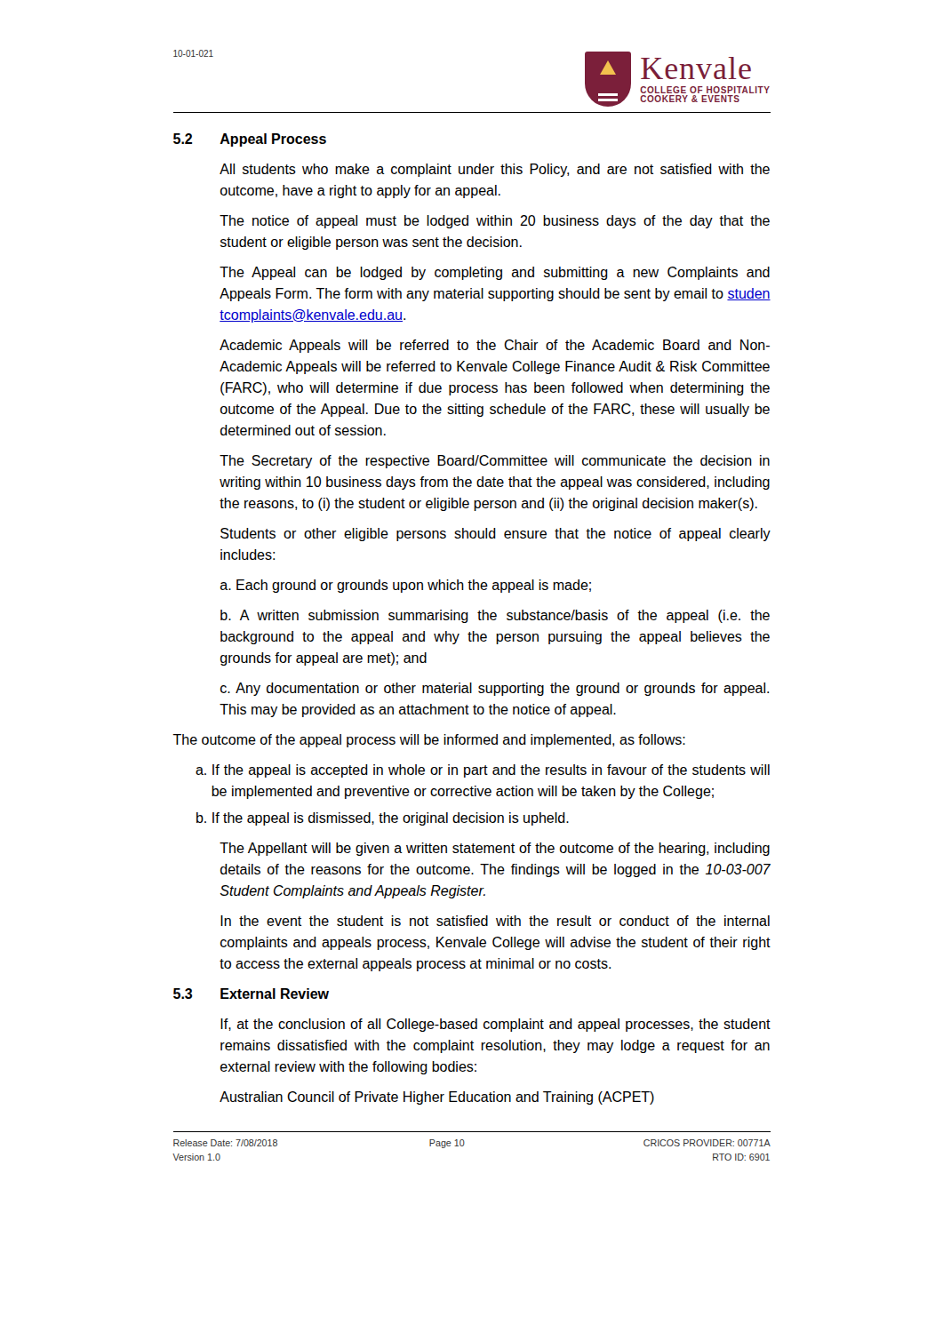10-01-021
Kenvale
College of Hospitality
Cookery & Events
5.2 Appeal Process
All students who make a complaint under this Policy, and are not satisfied with the outcome, have a right to apply for an appeal.
The notice of appeal must be lodged within 20 business days of the day that the student or eligible person was sent the decision.
The Appeal can be lodged by completing and submitting a new Complaints and Appeals Form. The form with any material supporting should be sent by email to studentcomplaints@kenvale.edu.au.
Academic Appeals will be referred to the Chair of the Academic Board and Non-Academic Appeals will be referred to Kenvale College Finance Audit & Risk Committee (FARC), who will determine if due process has been followed when determining the outcome of the Appeal. Due to the sitting schedule of the FARC, these will usually be determined out of session.
The Secretary of the respective Board/Committee will communicate the decision in writing within 10 business days from the date that the appeal was considered, including the reasons, to (i) the student or eligible person and (ii) the original decision maker(s).
Students or other eligible persons should ensure that the notice of appeal clearly includes:
a. Each ground or grounds upon which the appeal is made;
b. A written submission summarising the substance/basis of the appeal (i.e. the background to the appeal and why the person pursuing the appeal believes the grounds for appeal are met); and
c. Any documentation or other material supporting the ground or grounds for appeal. This may be provided as an attachment to the notice of appeal.
The outcome of the appeal process will be informed and implemented, as follows:
If the appeal is accepted in whole or in part and the results in favour of the students will be implemented and preventive or corrective action will be taken by the College;
If the appeal is dismissed, the original decision is upheld.
The Appellant will be given a written statement of the outcome of the hearing, including details of the reasons for the outcome. The findings will be logged in the 10-03-007 Student Complaints and Appeals Register.
In the event the student is not satisfied with the result or conduct of the internal complaints and appeals process, Kenvale College will advise the student of their right to access the external appeals process at minimal or no costs.
5.3 External Review
If, at the conclusion of all College-based complaint and appeal processes, the student remains dissatisfied with the complaint resolution, they may lodge a request for an external review with the following bodies:
Australian Council of Private Higher Education and Training (ACPET)
| Release Date: 7/08/2018 | Page 10 | CRICOS PROVIDER: 00771A |
| Version 1.0 | | RTO ID: 6901 |